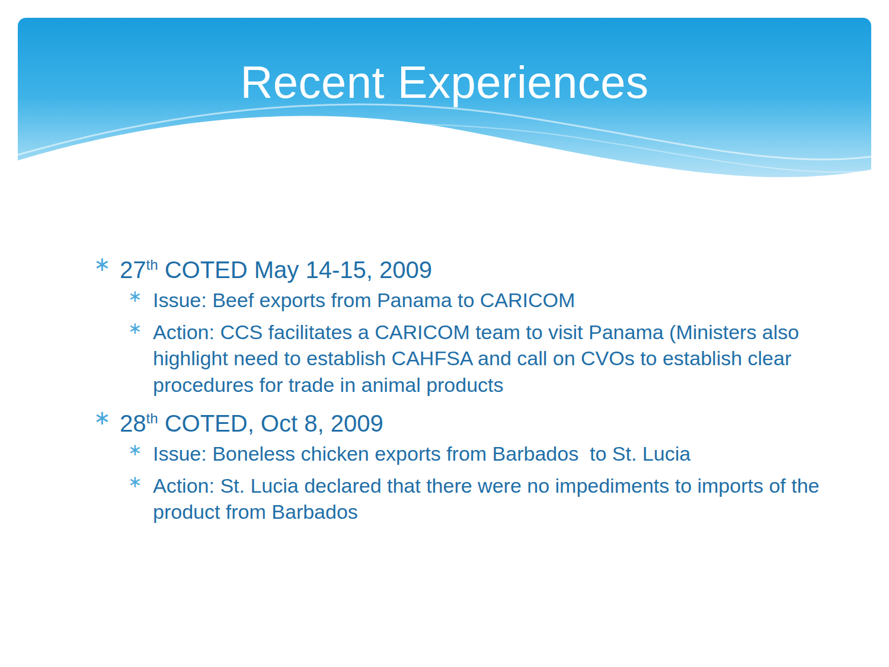Recent Experiences
27th COTED May 14-15, 2009
Issue: Beef exports from Panama to CARICOM
Action: CCS facilitates a CARICOM team to visit Panama (Ministers also highlight need to establish CAHFSA and call on CVOs to establish clear procedures for trade in animal products
28th COTED, Oct 8, 2009
Issue: Boneless chicken exports from Barbados to St. Lucia
Action: St. Lucia declared that there were no impediments to imports of the product from Barbados